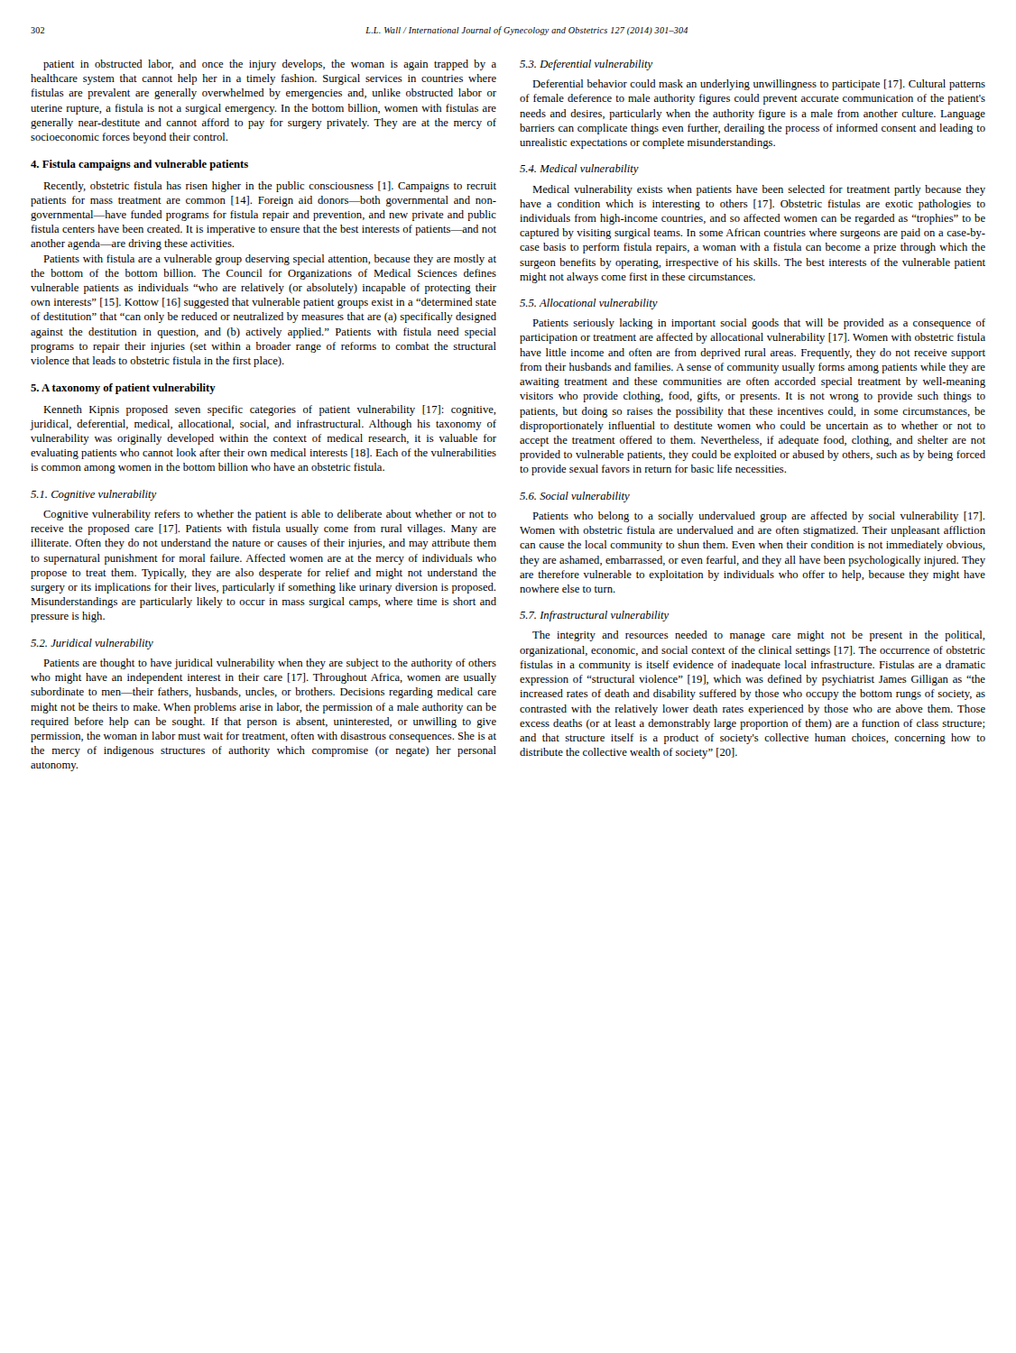302 L.L. Wall / International Journal of Gynecology and Obstetrics 127 (2014) 301–304
patient in obstructed labor, and once the injury develops, the woman is again trapped by a healthcare system that cannot help her in a timely fashion. Surgical services in countries where fistulas are prevalent are generally overwhelmed by emergencies and, unlike obstructed labor or uterine rupture, a fistula is not a surgical emergency. In the bottom billion, women with fistulas are generally near-destitute and cannot afford to pay for surgery privately. They are at the mercy of socioeconomic forces beyond their control.
4. Fistula campaigns and vulnerable patients
Recently, obstetric fistula has risen higher in the public consciousness [1]. Campaigns to recruit patients for mass treatment are common [14]. Foreign aid donors—both governmental and non-governmental—have funded programs for fistula repair and prevention, and new private and public fistula centers have been created. It is imperative to ensure that the best interests of patients—and not another agenda—are driving these activities.
Patients with fistula are a vulnerable group deserving special attention, because they are mostly at the bottom of the bottom billion. The Council for Organizations of Medical Sciences defines vulnerable patients as individuals “who are relatively (or absolutely) incapable of protecting their own interests” [15]. Kottow [16] suggested that vulnerable patient groups exist in a “determined state of destitution” that “can only be reduced or neutralized by measures that are (a) specifically designed against the destitution in question, and (b) actively applied.” Patients with fistula need special programs to repair their injuries (set within a broader range of reforms to combat the structural violence that leads to obstetric fistula in the first place).
5. A taxonomy of patient vulnerability
Kenneth Kipnis proposed seven specific categories of patient vulnerability [17]: cognitive, juridical, deferential, medical, allocational, social, and infrastructural. Although his taxonomy of vulnerability was originally developed within the context of medical research, it is valuable for evaluating patients who cannot look after their own medical interests [18]. Each of the vulnerabilities is common among women in the bottom billion who have an obstetric fistula.
5.1. Cognitive vulnerability
Cognitive vulnerability refers to whether the patient is able to deliberate about whether or not to receive the proposed care [17]. Patients with fistula usually come from rural villages. Many are illiterate. Often they do not understand the nature or causes of their injuries, and may attribute them to supernatural punishment for moral failure. Affected women are at the mercy of individuals who propose to treat them. Typically, they are also desperate for relief and might not understand the surgery or its implications for their lives, particularly if something like urinary diversion is proposed. Misunderstandings are particularly likely to occur in mass surgical camps, where time is short and pressure is high.
5.2. Juridical vulnerability
Patients are thought to have juridical vulnerability when they are subject to the authority of others who might have an independent interest in their care [17]. Throughout Africa, women are usually subordinate to men—their fathers, husbands, uncles, or brothers. Decisions regarding medical care might not be theirs to make. When problems arise in labor, the permission of a male authority can be required before help can be sought. If that person is absent, uninterested, or unwilling to give permission, the woman in labor must wait for treatment, often with disastrous consequences. She is at the mercy of indigenous structures of authority which compromise (or negate) her personal autonomy.
5.3. Deferential vulnerability
Deferential behavior could mask an underlying unwillingness to participate [17]. Cultural patterns of female deference to male authority figures could prevent accurate communication of the patient's needs and desires, particularly when the authority figure is a male from another culture. Language barriers can complicate things even further, derailing the process of informed consent and leading to unrealistic expectations or complete misunderstandings.
5.4. Medical vulnerability
Medical vulnerability exists when patients have been selected for treatment partly because they have a condition which is interesting to others [17]. Obstetric fistulas are exotic pathologies to individuals from high-income countries, and so affected women can be regarded as “trophies” to be captured by visiting surgical teams. In some African countries where surgeons are paid on a case-by-case basis to perform fistula repairs, a woman with a fistula can become a prize through which the surgeon benefits by operating, irrespective of his skills. The best interests of the vulnerable patient might not always come first in these circumstances.
5.5. Allocational vulnerability
Patients seriously lacking in important social goods that will be provided as a consequence of participation or treatment are affected by allocational vulnerability [17]. Women with obstetric fistula have little income and often are from deprived rural areas. Frequently, they do not receive support from their husbands and families. A sense of community usually forms among patients while they are awaiting treatment and these communities are often accorded special treatment by well-meaning visitors who provide clothing, food, gifts, or presents. It is not wrong to provide such things to patients, but doing so raises the possibility that these incentives could, in some circumstances, be disproportionately influential to destitute women who could be uncertain as to whether or not to accept the treatment offered to them. Nevertheless, if adequate food, clothing, and shelter are not provided to vulnerable patients, they could be exploited or abused by others, such as by being forced to provide sexual favors in return for basic life necessities.
5.6. Social vulnerability
Patients who belong to a socially undervalued group are affected by social vulnerability [17]. Women with obstetric fistula are undervalued and are often stigmatized. Their unpleasant affliction can cause the local community to shun them. Even when their condition is not immediately obvious, they are ashamed, embarrassed, or even fearful, and they all have been psychologically injured. They are therefore vulnerable to exploitation by individuals who offer to help, because they might have nowhere else to turn.
5.7. Infrastructural vulnerability
The integrity and resources needed to manage care might not be present in the political, organizational, economic, and social context of the clinical settings [17]. The occurrence of obstetric fistulas in a community is itself evidence of inadequate local infrastructure. Fistulas are a dramatic expression of “structural violence” [19], which was defined by psychiatrist James Gilligan as “the increased rates of death and disability suffered by those who occupy the bottom rungs of society, as contrasted with the relatively lower death rates experienced by those who are above them. Those excess deaths (or at least a demonstrably large proportion of them) are a function of class structure; and that structure itself is a product of society's collective human choices, concerning how to distribute the collective wealth of society” [20].